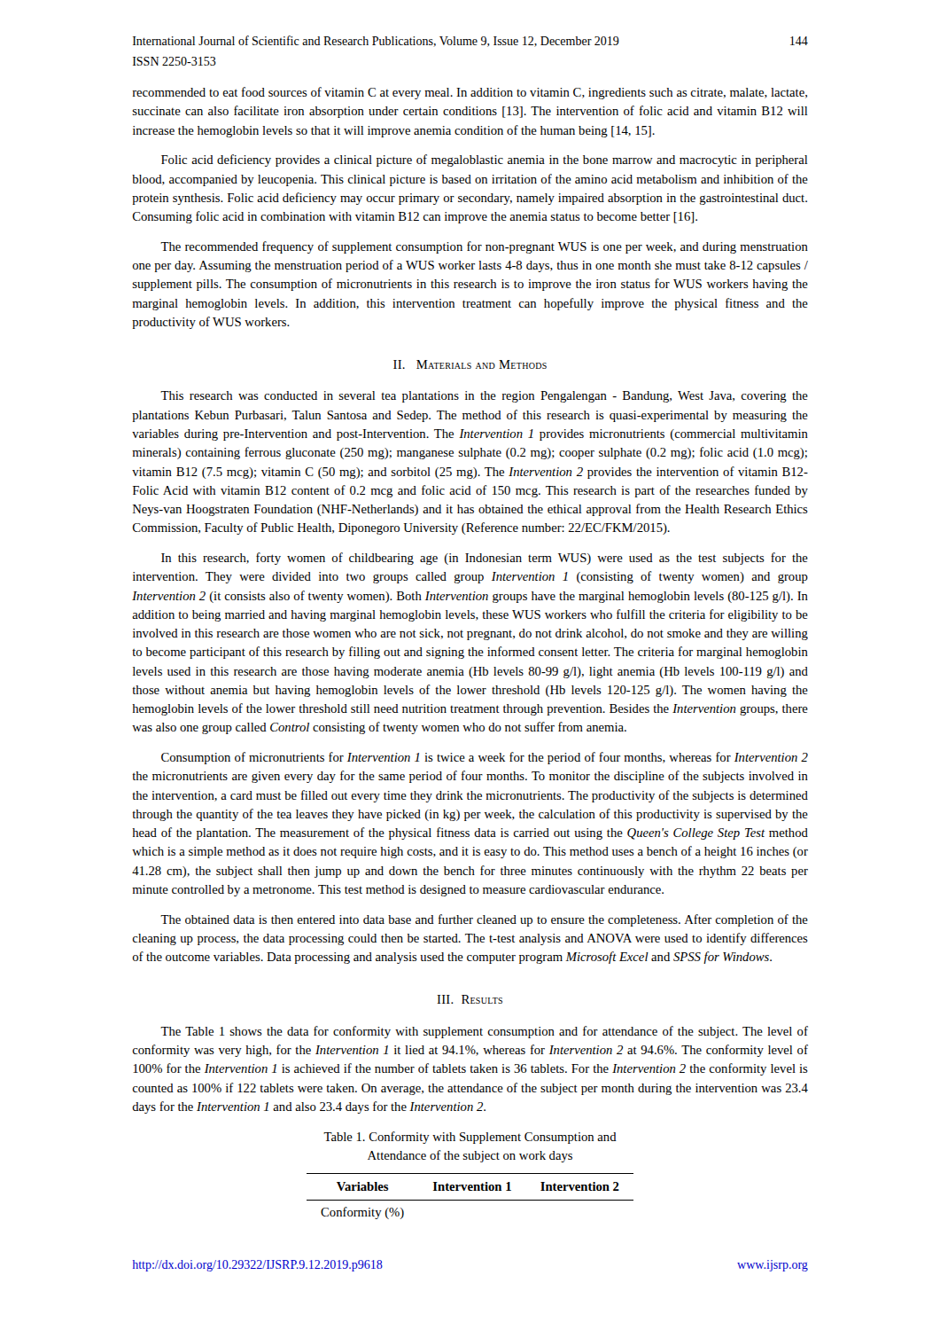International Journal of Scientific and Research Publications, Volume 9, Issue 12, December 2019
144
ISSN 2250-3153
recommended to eat food sources of vitamin C at every meal. In addition to vitamin C, ingredients such as citrate, malate, lactate, succinate can also facilitate iron absorption under certain conditions [13]. The intervention of folic acid and vitamin B12 will increase the hemoglobin levels so that it will improve anemia condition of the human being [14, 15].
Folic acid deficiency provides a clinical picture of megaloblastic anemia in the bone marrow and macrocytic in peripheral blood, accompanied by leucopenia. This clinical picture is based on irritation of the amino acid metabolism and inhibition of the protein synthesis. Folic acid deficiency may occur primary or secondary, namely impaired absorption in the gastrointestinal duct. Consuming folic acid in combination with vitamin B12 can improve the anemia status to become better [16].
The recommended frequency of supplement consumption for non-pregnant WUS is one per week, and during menstruation one per day. Assuming the menstruation period of a WUS worker lasts 4-8 days, thus in one month she must take 8-12 capsules / supplement pills. The consumption of micronutrients in this research is to improve the iron status for WUS workers having the marginal hemoglobin levels. In addition, this intervention treatment can hopefully improve the physical fitness and the productivity of WUS workers.
II. Materials and Methods
This research was conducted in several tea plantations in the region Pengalengan - Bandung, West Java, covering the plantations Kebun Purbasari, Talun Santosa and Sedep. The method of this research is quasi-experimental by measuring the variables during pre-Intervention and post-Intervention. The Intervention 1 provides micronutrients (commercial multivitamin minerals) containing ferrous gluconate (250 mg); manganese sulphate (0.2 mg); cooper sulphate (0.2 mg); folic acid (1.0 mcg); vitamin B12 (7.5 mcg); vitamin C (50 mg); and sorbitol (25 mg). The Intervention 2 provides the intervention of vitamin B12-Folic Acid with vitamin B12 content of 0.2 mcg and folic acid of 150 mcg. This research is part of the researches funded by Neys-van Hoogstraten Foundation (NHF-Netherlands) and it has obtained the ethical approval from the Health Research Ethics Commission, Faculty of Public Health, Diponegoro University (Reference number: 22/EC/FKM/2015).
In this research, forty women of childbearing age (in Indonesian term WUS) were used as the test subjects for the intervention. They were divided into two groups called group Intervention 1 (consisting of twenty women) and group Intervention 2 (it consists also of twenty women). Both Intervention groups have the marginal hemoglobin levels (80-125 g/l). In addition to being married and having marginal hemoglobin levels, these WUS workers who fulfill the criteria for eligibility to be involved in this research are those women who are not sick, not pregnant, do not drink alcohol, do not smoke and they are willing to become participant of this research by filling out and signing the informed consent letter. The criteria for marginal hemoglobin levels used in this research are those having moderate anemia (Hb levels 80-99 g/l), light anemia (Hb levels 100-119 g/l) and those without anemia but having hemoglobin levels of the lower threshold (Hb levels 120-125 g/l). The women having the hemoglobin levels of the lower threshold still need nutrition treatment through prevention. Besides the Intervention groups, there was also one group called Control consisting of twenty women who do not suffer from anemia.
Consumption of micronutrients for Intervention 1 is twice a week for the period of four months, whereas for Intervention 2 the micronutrients are given every day for the same period of four months. To monitor the discipline of the subjects involved in the intervention, a card must be filled out every time they drink the micronutrients. The productivity of the subjects is determined through the quantity of the tea leaves they have picked (in kg) per week, the calculation of this productivity is supervised by the head of the plantation. The measurement of the physical fitness data is carried out using the Queen's College Step Test method which is a simple method as it does not require high costs, and it is easy to do. This method uses a bench of a height 16 inches (or 41.28 cm), the subject shall then jump up and down the bench for three minutes continuously with the rhythm 22 beats per minute controlled by a metronome. This test method is designed to measure cardiovascular endurance.
The obtained data is then entered into data base and further cleaned up to ensure the completeness. After completion of the cleaning up process, the data processing could then be started. The t-test analysis and ANOVA were used to identify differences of the outcome variables. Data processing and analysis used the computer program Microsoft Excel and SPSS for Windows.
III. Results
The Table 1 shows the data for conformity with supplement consumption and for attendance of the subject. The level of conformity was very high, for the Intervention 1 it lied at 94.1%, whereas for Intervention 2 at 94.6%. The conformity level of 100% for the Intervention 1 is achieved if the number of tablets taken is 36 tablets. For the Intervention 2 the conformity level is counted as 100% if 122 tablets were taken. On average, the attendance of the subject per month during the intervention was 23.4 days for the Intervention 1 and also 23.4 days for the Intervention 2.
Table 1. Conformity with Supplement Consumption and Attendance of the subject on work days
| Variables | Intervention 1 | Intervention 2 |
| --- | --- | --- |
| Conformity (%) | | |
http://dx.doi.org/10.29322/IJSRP.9.12.2019.p9618
www.ijsrp.org